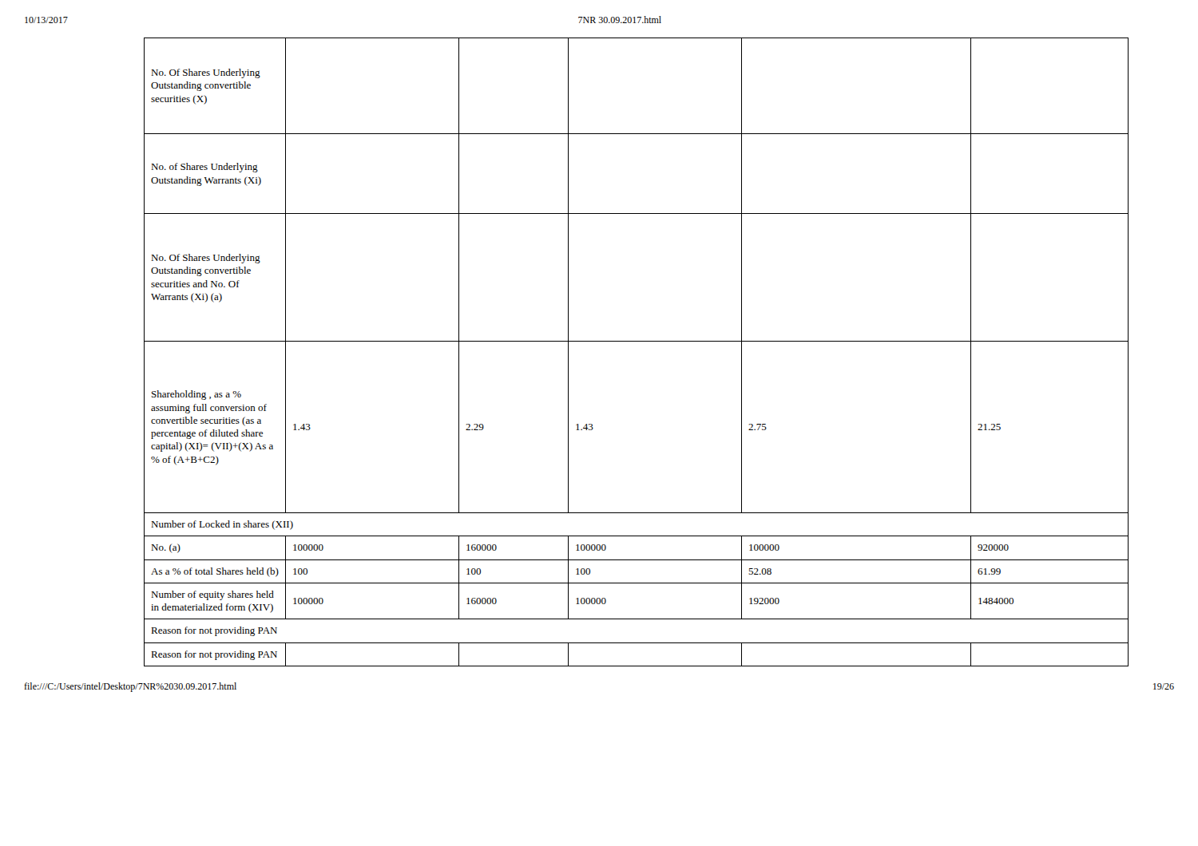10/13/2017
7NR 30.09.2017.html
| No. Of Shares Underlying Outstanding convertible securities (X) | | | | | |
| No. of Shares Underlying Outstanding Warrants (Xi) | | | | | |
| No. Of Shares Underlying Outstanding convertible securities and No. Of Warrants (Xi) (a) | | | | | |
| Shareholding , as a % assuming full conversion of convertible securities (as a percentage of diluted share capital) (XI)= (VII)+(X) As a % of (A+B+C2) | 1.43 | 2.29 | 1.43 | 2.75 | 21.25 |
| Number of Locked in shares (XII) |
| No. (a) | 100000 | 160000 | 100000 | 100000 | 920000 |
| As a % of total Shares held (b) | 100 | 100 | 100 | 52.08 | 61.99 |
| Number of equity shares held in dematerialized form (XIV) | 100000 | 160000 | 100000 | 192000 | 1484000 |
| Reason for not providing PAN |
| Reason for not providing PAN | | | | | |
file:///C:/Users/intel/Desktop/7NR%2030.09.2017.html
19/26